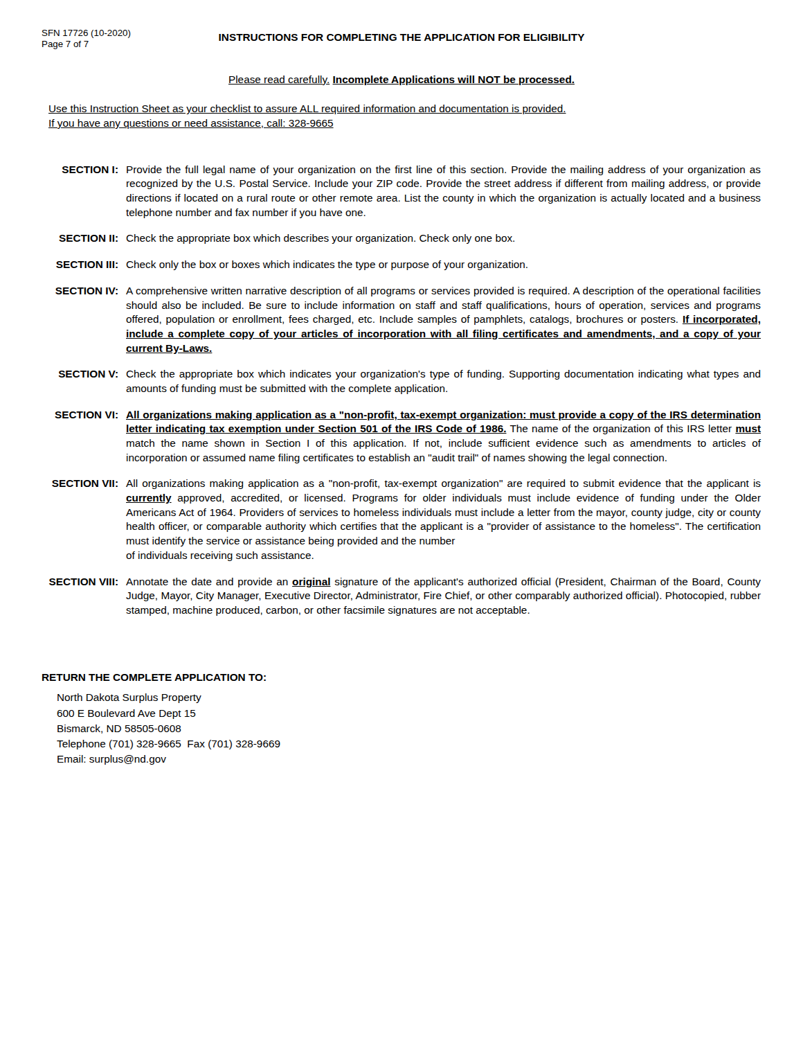SFN 17726 (10-2020)
Page 7 of 7
INSTRUCTIONS FOR COMPLETING THE APPLICATION FOR ELIGIBILITY
Please read carefully. Incomplete Applications will NOT be processed.
Use this Instruction Sheet as your checklist to assure ALL required information and documentation is provided.
If you have any questions or need assistance, call: 328-9665
| SECTION I: | Provide the full legal name of your organization on the first line of this section. Provide the mailing address of your organization as recognized by the U.S. Postal Service. Include your ZIP code. Provide the street address if different from mailing address, or provide directions if located on a rural route or other remote area. List the county in which the organization is actually located and a business telephone number and fax number if you have one. |
| SECTION II: | Check the appropriate box which describes your organization. Check only one box. |
| SECTION III: | Check only the box or boxes which indicates the type or purpose of your organization. |
| SECTION IV: | A comprehensive written narrative description of all programs or services provided is required. A description of the operational facilities should also be included. Be sure to include information on staff and staff qualifications, hours of operation, services and programs offered, population or enrollment, fees charged, etc. Include samples of pamphlets, catalogs, brochures or posters. If incorporated, include a complete copy of your articles of incorporation with all filing certificates and amendments, and a copy of your current By-Laws. |
| SECTION V: | Check the appropriate box which indicates your organization's type of funding. Supporting documentation indicating what types and amounts of funding must be submitted with the complete application. |
| SECTION VI: | All organizations making application as a "non-profit, tax-exempt organization: must provide a copy of the IRS determination letter indicating tax exemption under Section 501 of the IRS Code of 1986. The name of the organization of this IRS letter must match the name shown in Section I of this application. If not, include sufficient evidence such as amendments to articles of incorporation or assumed name filing certificates to establish an "audit trail" of names showing the legal connection. |
| SECTION VII: | All organizations making application as a "non-profit, tax-exempt organization" are required to submit evidence that the applicant is currently approved, accredited, or licensed. Programs for older individuals must include evidence of funding under the Older Americans Act of 1964. Providers of services to homeless individuals must include a letter from the mayor, county judge, city or county health officer, or comparable authority which certifies that the applicant is a "provider of assistance to the homeless". The certification must identify the service or assistance being provided and the number of individuals receiving such assistance. |
| SECTION VIII: | Annotate the date and provide an original signature of the applicant's authorized official (President, Chairman of the Board, County Judge, Mayor, City Manager, Executive Director, Administrator, Fire Chief, or other comparably authorized official). Photocopied, rubber stamped, machine produced, carbon, or other facsimile signatures are not acceptable. |
RETURN THE COMPLETE APPLICATION TO:
North Dakota Surplus Property
600 E Boulevard Ave Dept 15
Bismarck, ND 58505-0608
Telephone (701) 328-9665 Fax (701) 328-9669
Email: surplus@nd.gov